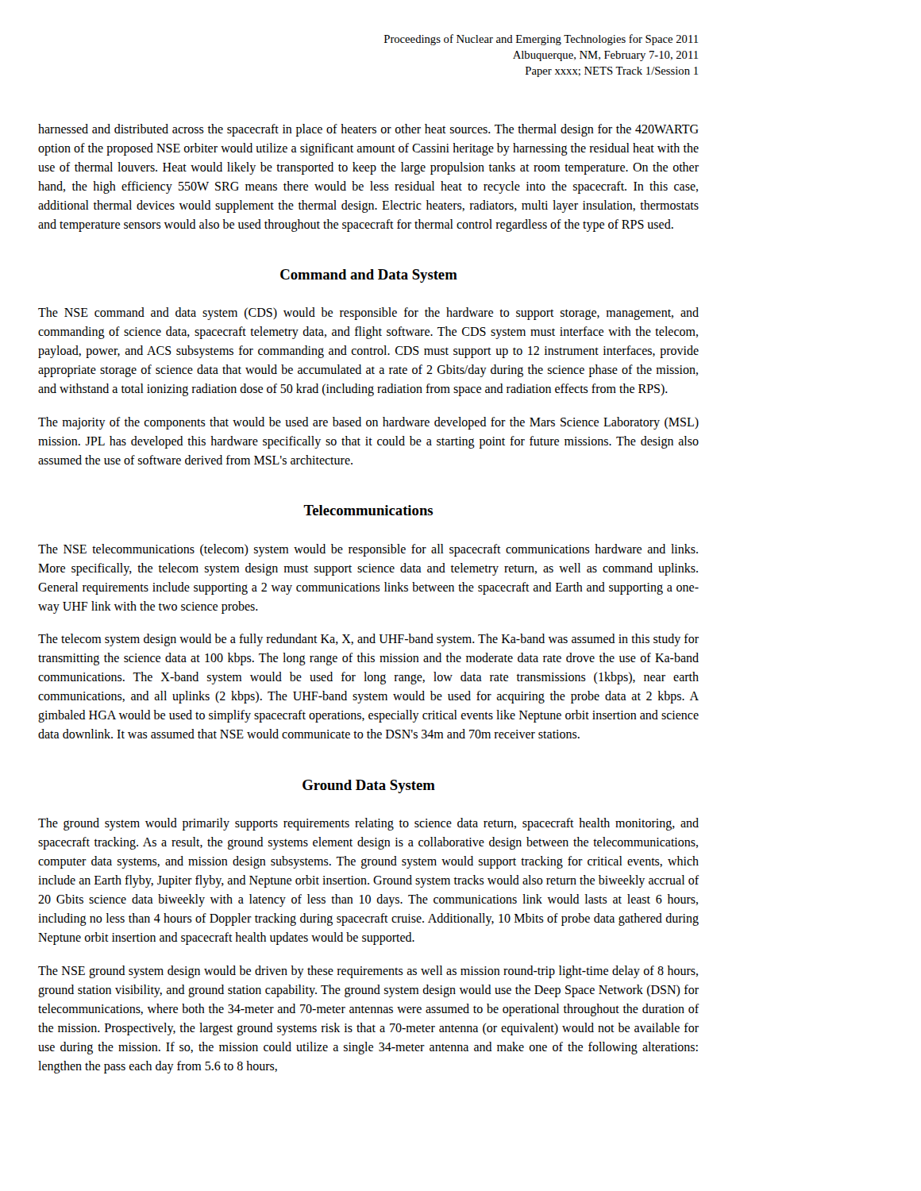Proceedings of Nuclear and Emerging Technologies for Space 2011
Albuquerque, NM, February 7-10, 2011
Paper xxxx; NETS Track 1/Session 1
harnessed and distributed across the spacecraft in place of heaters or other heat sources. The thermal design for the 420WARTG option of the proposed NSE orbiter would utilize a significant amount of Cassini heritage by harnessing the residual heat with the use of thermal louvers. Heat would likely be transported to keep the large propulsion tanks at room temperature. On the other hand, the high efficiency 550W SRG means there would be less residual heat to recycle into the spacecraft. In this case, additional thermal devices would supplement the thermal design. Electric heaters, radiators, multi layer insulation, thermostats and temperature sensors would also be used throughout the spacecraft for thermal control regardless of the type of RPS used.
Command and Data System
The NSE command and data system (CDS) would be responsible for the hardware to support storage, management, and commanding of science data, spacecraft telemetry data, and flight software. The CDS system must interface with the telecom, payload, power, and ACS subsystems for commanding and control. CDS must support up to 12 instrument interfaces, provide appropriate storage of science data that would be accumulated at a rate of 2 Gbits/day during the science phase of the mission, and withstand a total ionizing radiation dose of 50 krad (including radiation from space and radiation effects from the RPS).
The majority of the components that would be used are based on hardware developed for the Mars Science Laboratory (MSL) mission. JPL has developed this hardware specifically so that it could be a starting point for future missions. The design also assumed the use of software derived from MSL's architecture.
Telecommunications
The NSE telecommunications (telecom) system would be responsible for all spacecraft communications hardware and links. More specifically, the telecom system design must support science data and telemetry return, as well as command uplinks. General requirements include supporting a 2 way communications links between the spacecraft and Earth and supporting a one-way UHF link with the two science probes.
The telecom system design would be a fully redundant Ka, X, and UHF-band system. The Ka-band was assumed in this study for transmitting the science data at 100 kbps. The long range of this mission and the moderate data rate drove the use of Ka-band communications. The X-band system would be used for long range, low data rate transmissions (1kbps), near earth communications, and all uplinks (2 kbps). The UHF-band system would be used for acquiring the probe data at 2 kbps. A gimbaled HGA would be used to simplify spacecraft operations, especially critical events like Neptune orbit insertion and science data downlink. It was assumed that NSE would communicate to the DSN's 34m and 70m receiver stations.
Ground Data System
The ground system would primarily supports requirements relating to science data return, spacecraft health monitoring, and spacecraft tracking. As a result, the ground systems element design is a collaborative design between the telecommunications, computer data systems, and mission design subsystems. The ground system would support tracking for critical events, which include an Earth flyby, Jupiter flyby, and Neptune orbit insertion. Ground system tracks would also return the biweekly accrual of 20 Gbits science data biweekly with a latency of less than 10 days. The communications link would lasts at least 6 hours, including no less than 4 hours of Doppler tracking during spacecraft cruise. Additionally, 10 Mbits of probe data gathered during Neptune orbit insertion and spacecraft health updates would be supported.
The NSE ground system design would be driven by these requirements as well as mission round-trip light-time delay of 8 hours, ground station visibility, and ground station capability. The ground system design would use the Deep Space Network (DSN) for telecommunications, where both the 34-meter and 70-meter antennas were assumed to be operational throughout the duration of the mission. Prospectively, the largest ground systems risk is that a 70-meter antenna (or equivalent) would not be available for use during the mission. If so, the mission could utilize a single 34-meter antenna and make one of the following alterations: lengthen the pass each day from 5.6 to 8 hours,